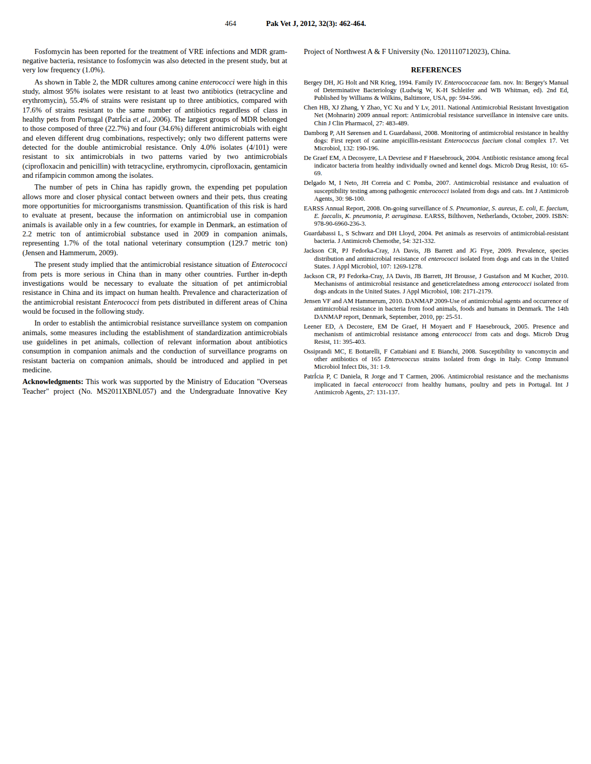464 Pak Vet J, 2012, 32(3): 462-464.
Fosfomycin has been reported for the treatment of VRE infections and MDR gram-negative bacteria, resistance to fosfomycin was also detected in the present study, but at very low frequency (1.0%).
As shown in Table 2, the MDR cultures among canine enterococci were high in this study, almost 95% isolates were resistant to at least two antibiotics (tetracycline and erythromycin), 55.4% of strains were resistant up to three antibiotics, compared with 17.6% of strains resistant to the same number of antibiotics regardless of class in healthy pets from Portugal (PatrÍcia et al., 2006). The largest groups of MDR belonged to those composed of three (22.7%) and four (34.6%) different antimicrobials with eight and eleven different drug combinations, respectively; only two different patterns were detected for the double antimicrobial resistance. Only 4.0% isolates (4/101) were resistant to six antimicrobials in two patterns varied by two antimicrobials (ciprofloxacin and penicillin) with tetracycline, erythromycin, ciprofloxacin, gentamicin and rifampicin common among the isolates.
The number of pets in China has rapidly grown, the expending pet population allows more and closer physical contact between owners and their pets, thus creating more opportunities for microorganisms transmission. Quantification of this risk is hard to evaluate at present, because the information on antimicrobial use in companion animals is available only in a few countries, for example in Denmark, an estimation of 2.2 metric ton of antimicrobial substance used in 2009 in companion animals, representing 1.7% of the total national veterinary consumption (129.7 metric ton) (Jensen and Hammerum, 2009).
The present study implied that the antimicrobial resistance situation of Enterococci from pets is more serious in China than in many other countries. Further in-depth investigations would be necessary to evaluate the situation of pet antimicrobial resistance in China and its impact on human health. Prevalence and characterization of the antimicrobial resistant Enterococci from pets distributed in different areas of China would be focused in the following study.
In order to establish the antimicrobial resistance surveillance system on companion animals, some measures including the establishment of standardization antimicrobials use guidelines in pet animals, collection of relevant information about antibiotics consumption in companion animals and the conduction of surveillance programs on resistant bacteria on companion animals, should be introduced and applied in pet medicine.
Acknowledgments: This work was supported by the Ministry of Education "Overseas Teacher" project (No. MS2011XBNL057) and the Undergraduate Innovative Key Project of Northwest A & F University (No. 1201110712023), China.
REFERENCES
Bergey DH, JG Holt and NR Krieg, 1994. Family IV. Enterococcaceae fam. nov. In: Bergey's Manual of Determinative Bacteriology (Ludwig W, K-H Schleifer and WB Whitman, ed). 2nd Ed, Published by Williams & Wilkins, Baltimore, USA, pp: 594-596.
Chen HB, XJ Zhang, Y Zhao, YC Xu and Y Lv, 2011. National Antimicrobial Resistant Investigation Net (Mohnarin) 2009 annual report: Antimicrobial resistance surveillance in intensive care units. Chin J Clin Pharmacol, 27: 483-489.
Damborg P, AH Sørensen and L Guardabassi, 2008. Monitoring of antimicrobial resistance in healthy dogs: First report of canine ampicillin-resistant Enterococcus faecium clonal complex 17. Vet Microbiol, 132: 190-196.
De Graef EM, A Decosyere, LA Devriese and F Haesebrouck, 2004. Antibiotic resistance among fecal indicator bacteria from healthy individually owned and kennel dogs. Microb Drug Resist, 10: 65-69.
Delgado M, I Neto, JH Correia and C Pomba, 2007. Antimicrobial resistance and evaluation of susceptibility testing among pathogenic enterococci isolated from dogs and cats. Int J Antimicrob Agents, 30: 98-100.
EARSS Annual Report, 2008. On-going surveillance of S. Pneumoniae, S. aureus, E. coli, E. faecium, E. faecalis, K. pneumonia, P. aeruginasa. EARSS, Bilthoven, Netherlands, October, 2009. ISBN: 978-90-6960-236-3.
Guardabassi L, S Schwarz and DH Lloyd, 2004. Pet animals as reservoirs of antimicrobial-resistant bacteria. J Antimicrob Chemothe, 54: 321-332.
Jackson CR, PJ Fedorka-Cray, JA Davis, JB Barrett and JG Frye, 2009. Prevalence, species distribution and antimicrobial resistance of enterococci isolated from dogs and cats in the United States. J Appl Microbiol, 107: 1269-1278.
Jackson CR, PJ Fedorka-Cray, JA Davis, JB Barrett, JH Brousse, J Gustafson and M Kucher, 2010. Mechanisms of antimicrobial resistance and geneticrelatedness among enterococci isolated from dogs andcats in the United States. J Appl Microbiol, 108: 2171-2179.
Jensen VF and AM Hammerum, 2010. DANMAP 2009-Use of antimicrobial agents and occurrence of antimicrobial resistance in bacteria from food animals, foods and humans in Denmark. The 14th DANMAP report, Denmark, September, 2010, pp: 25-51.
Leener ED, A Decostere, EM De Graef, H Moyaert and F Haesebrouck, 2005. Presence and mechanism of antimicrobial resistance among enterococci from cats and dogs. Microb Drug Resist, 11: 395-403.
Ossiprandi MC, E Bottarelli, F Cattabiani and E Bianchi, 2008. Susceptibility to vancomycin and other antibiotics of 165 Enterococcus strains isolated from dogs in Italy. Comp Immunol Microbiol Infect Dis, 31: 1-9.
PatrÍcia P, C Daniela, R Jorge and T Carmen, 2006. Antimicrobial resistance and the mechanisms implicated in faecal enterococci from healthy humans, poultry and pets in Portugal. Int J Antimicrob Agents, 27: 131-137.